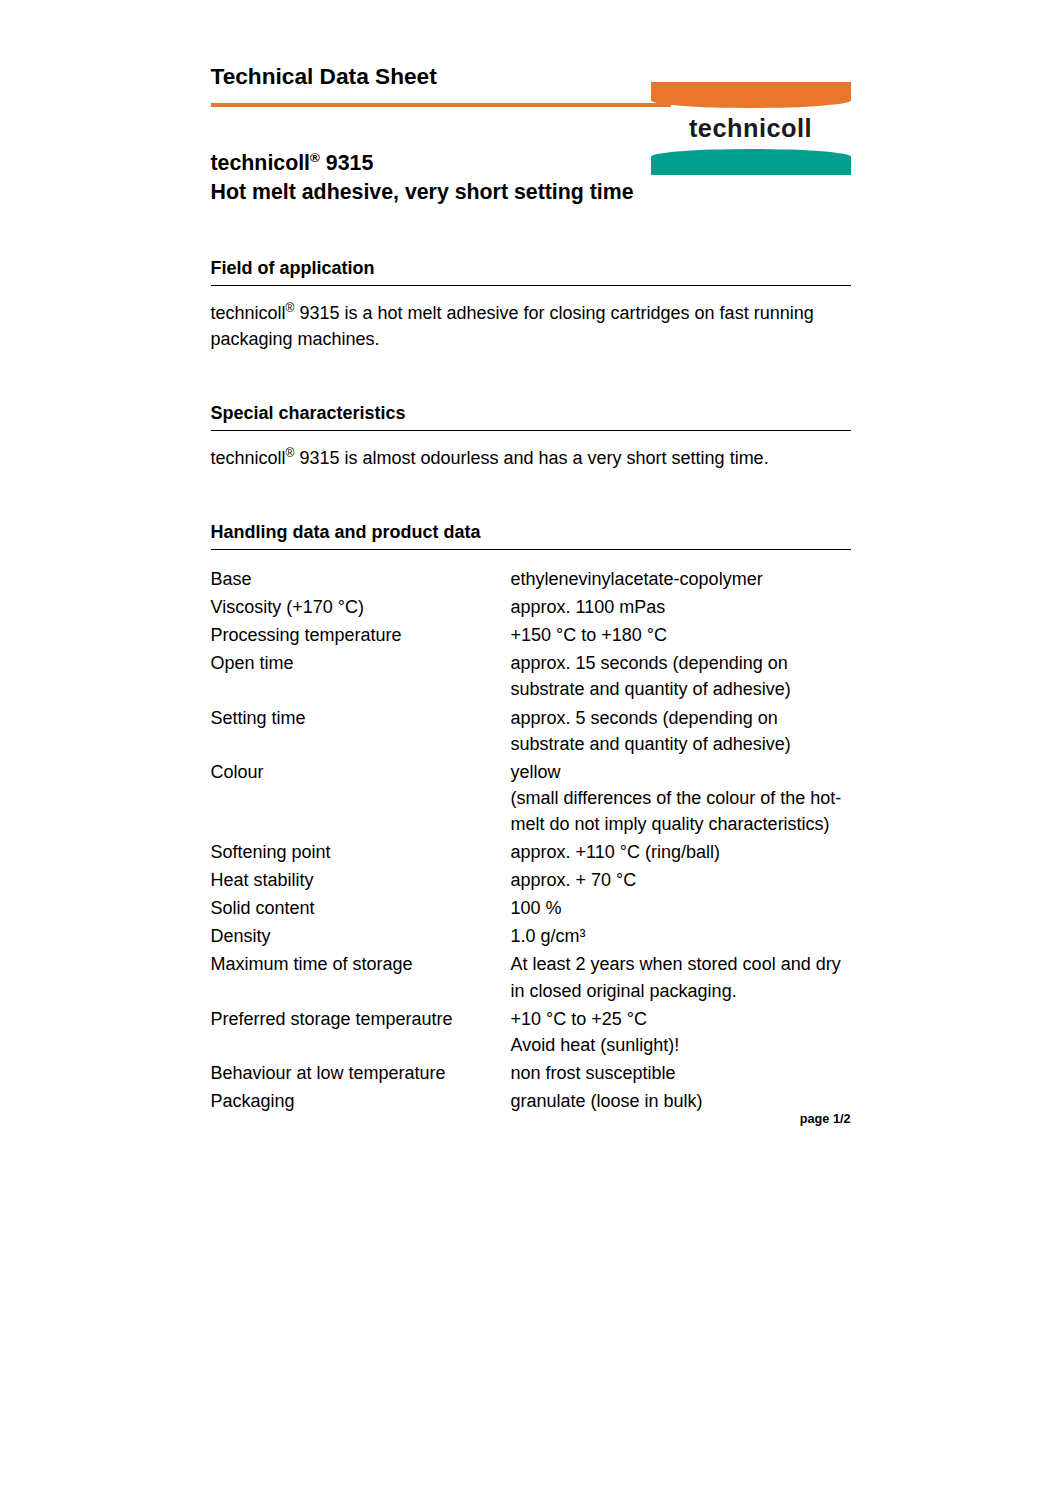Technical Data Sheet
technicoll
technicoll® 9315
Hot melt adhesive, very short setting time
Field of application
technicoll® 9315 is a hot melt adhesive for closing cartridges on fast running packaging machines.
Special characteristics
technicoll® 9315 is almost odourless and has a very short setting time.
Handling data and product data
| Base | ethylenevinylacetate-copolymer |
| Viscosity (+170 °C) | approx. 1100 mPas |
| Processing temperature | +150 °C to +180 °C |
| Open time | approx. 15 seconds (depending on substrate and quantity of adhesive) |
| Setting time | approx. 5 seconds (depending on substrate and quantity of adhesive) |
| Colour | yellow (small differences of the colour of the hot-melt do not imply quality characteristics) |
| Softening point | approx. +110 °C (ring/ball) |
| Heat stability | approx. + 70 °C |
| Solid content | 100 % |
| Density | 1.0 g/cm³ |
| Maximum time of storage | At least 2 years when stored cool and dry in closed original packaging. |
| Preferred storage temperautre | +10 °C to +25 °C Avoid heat (sunlight)! |
| Behaviour at low temperature | non frost susceptible |
| Packaging | granulate (loose in bulk) |
page 1/2